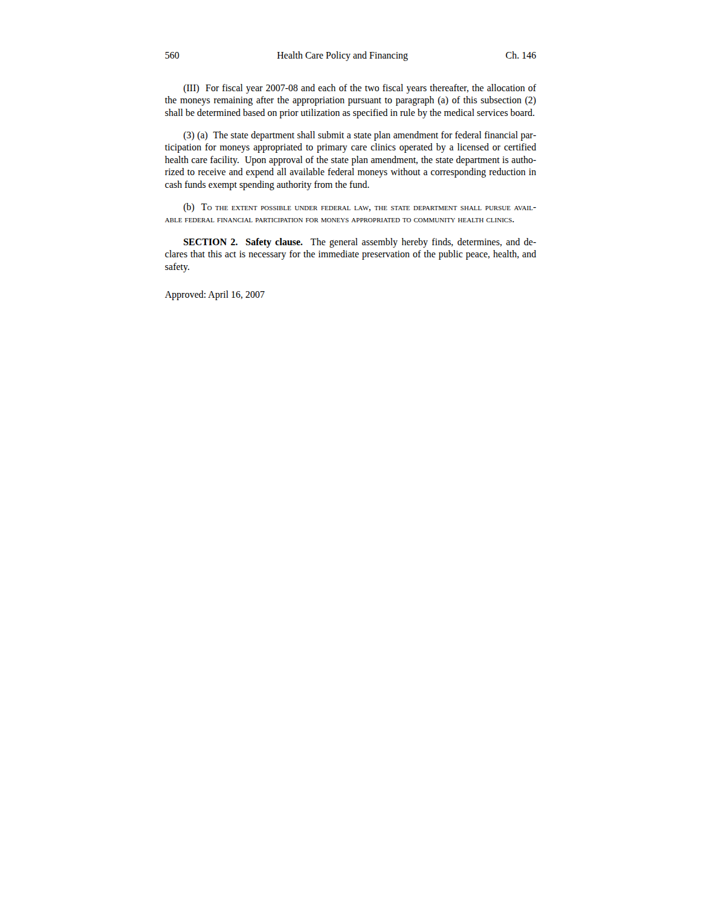560 Health Care Policy and Financing Ch. 146
(III) For fiscal year 2007-08 and each of the two fiscal years thereafter, the allocation of the moneys remaining after the appropriation pursuant to paragraph (a) of this subsection (2) shall be determined based on prior utilization as specified in rule by the medical services board.
(3) (a) The state department shall submit a state plan amendment for federal financial participation for moneys appropriated to primary care clinics operated by a licensed or certified health care facility. Upon approval of the state plan amendment, the state department is authorized to receive and expend all available federal moneys without a corresponding reduction in cash funds exempt spending authority from the fund.
(b) To the extent possible under federal law, the state department shall pursue available federal financial participation for moneys appropriated to community health clinics.
SECTION 2. Safety clause. The general assembly hereby finds, determines, and declares that this act is necessary for the immediate preservation of the public peace, health, and safety.
Approved: April 16, 2007